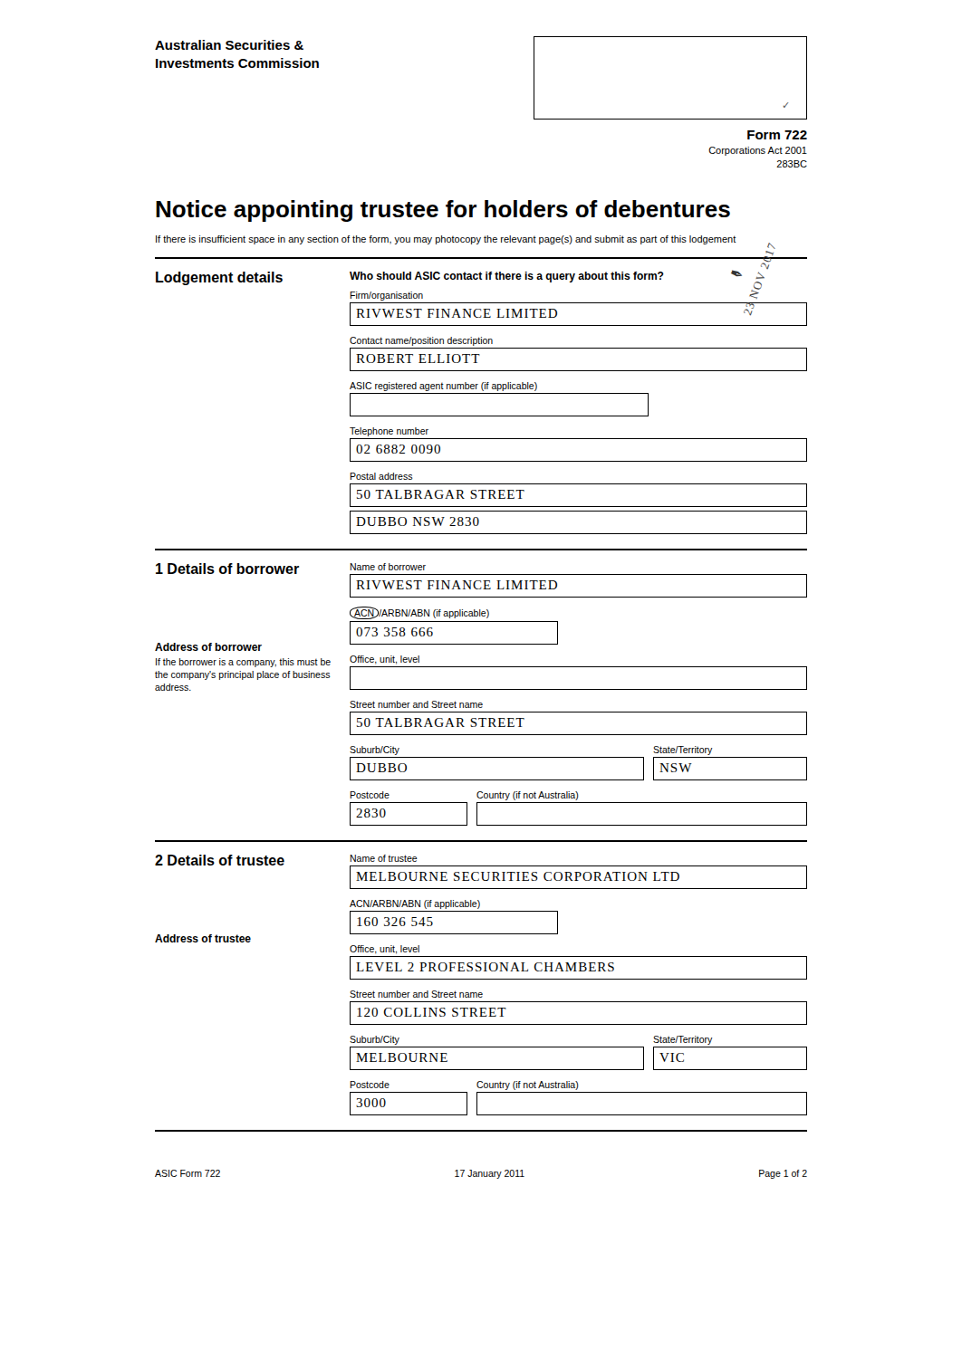Australian Securities &
Investments Commission
✓
Form 722
Corporations Act 2001
283BC
Notice appointing trustee for holders of debentures
If there is insufficient space in any section of the form, you may photocopy the relevant page(s) and submit as part of this lodgement
Lodgement details
Who should ASIC contact if there is a query about this form?
Firm/organisation
RIVWEST FINANCE LIMITED
Contact name/position description
ROBERT ELLIOTT
ASIC registered agent number (if applicable)
Telephone number
02 6882 0090
Postal address
50 TALBRAGAR STREET
DUBBO NSW 2830
1 Details of borrower
Address of borrower
If the borrower is a company, this must be the company's principal place of business address.
Name of borrower
RIVWEST FINANCE LIMITED
ACN/ARBN/ABN (if applicable)
073 358 666
Office, unit, level
Street number and Street name
50 TALBRAGAR STREET
Suburb/City
DUBBO
State/Territory
NSW
Postcode
2830
Country (if not Australia)
2 Details of trustee
Address of trustee
Name of trustee
MELBOURNE SECURITIES CORPORATION LTD
ACN/ARBN/ABN (if applicable)
160 326 545
Office, unit, level
LEVEL 2 PROFESSIONAL CHAMBERS
Street number and Street name
120 COLLINS STREET
Suburb/City
MELBOURNE
State/Territory
VIC
Postcode
3000
Country (if not Australia)
ASIC Form 722
17 January 2011
Page 1 of 2
✒
23 NOV 2017